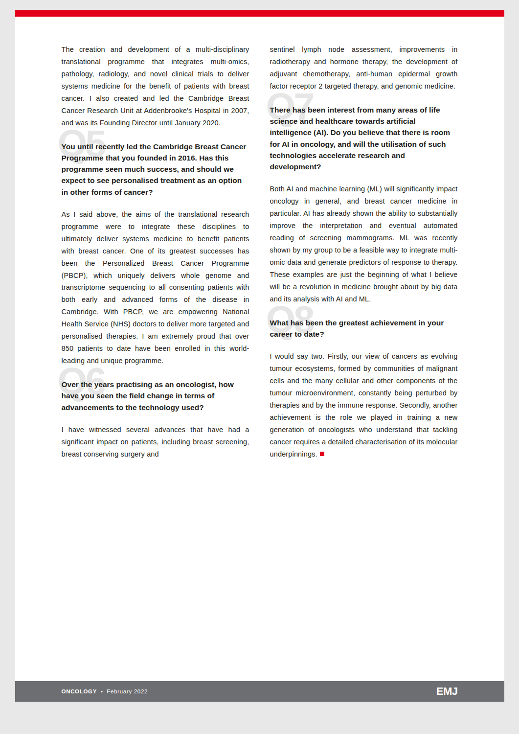The creation and development of a multi-disciplinary translational programme that integrates multi-omics, pathology, radiology, and novel clinical trials to deliver systems medicine for the benefit of patients with breast cancer. I also created and led the Cambridge Breast Cancer Research Unit at Addenbrooke's Hospital in 2007, and was its Founding Director until January 2020.
Q5
You until recently led the Cambridge Breast Cancer Programme that you founded in 2016. Has this programme seen much success, and should we expect to see personalised treatment as an option in other forms of cancer?
As I said above, the aims of the translational research programme were to integrate these disciplines to ultimately deliver systems medicine to benefit patients with breast cancer. One of its greatest successes has been the Personalized Breast Cancer Programme (PBCP), which uniquely delivers whole genome and transcriptome sequencing to all consenting patients with both early and advanced forms of the disease in Cambridge. With PBCP, we are empowering National Health Service (NHS) doctors to deliver more targeted and personalised therapies. I am extremely proud that over 850 patients to date have been enrolled in this world-leading and unique programme.
Q6
Over the years practising as an oncologist, how have you seen the field change in terms of advancements to the technology used?
I have witnessed several advances that have had a significant impact on patients, including breast screening, breast conserving surgery and
sentinel lymph node assessment, improvements in radiotherapy and hormone therapy, the development of adjuvant chemotherapy, anti-human epidermal growth factor receptor 2 targeted therapy, and genomic medicine.
Q7
There has been interest from many areas of life science and healthcare towards artificial intelligence (AI). Do you believe that there is room for AI in oncology, and will the utilisation of such technologies accelerate research and development?
Both AI and machine learning (ML) will significantly impact oncology in general, and breast cancer medicine in particular. AI has already shown the ability to substantially improve the interpretation and eventual automated reading of screening mammograms. ML was recently shown by my group to be a feasible way to integrate multi-omic data and generate predictors of response to therapy. These examples are just the beginning of what I believe will be a revolution in medicine brought about by big data and its analysis with AI and ML.
Q8
What has been the greatest achievement in your career to date?
I would say two. Firstly, our view of cancers as evolving tumour ecosystems, formed by communities of malignant cells and the many cellular and other components of the tumour microenvironment, constantly being perturbed by therapies and by the immune response. Secondly, another achievement is the role we played in training a new generation of oncologists who understand that tackling cancer requires a detailed characterisation of its molecular underpinnings.
ONCOLOGY • February 2022
EMJ